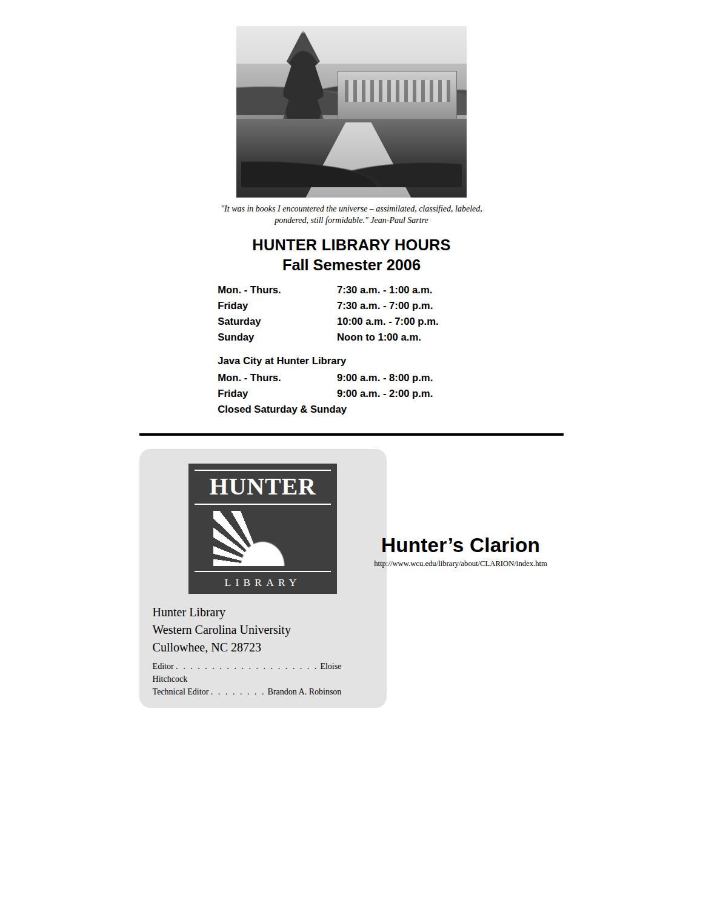"It was in books I encountered the universe – assimilated, classified, labeled, pondered, still formidable." Jean-Paul Sartre
HUNTER LIBRARY HOURS
Fall Semester 2006
| Mon. - Thurs. | 7:30 a.m. - 1:00 a.m. |
| Friday | 7:30 a.m. - 7:00 p.m. |
| Saturday | 10:00 a.m. - 7:00 p.m. |
| Sunday | Noon to 1:00 a.m. |
| Java City at Hunter Library |
| Mon. - Thurs. | 9:00 a.m. - 8:00 p.m. |
| Friday | 9:00 a.m. - 2:00 p.m. |
| Closed Saturday & Sunday |
HUNTER
LIBRARY
Hunter Library
Western Carolina University
Cullowhee, NC 28723
Editor . . . . . . . . . . . . . . . . . . . . Eloise Hitchcock
Technical Editor . . . . . . . . Brandon A. Robinson
Hunter’s Clarion
http://www.wcu.edu/library/about/CLARION/index.htm